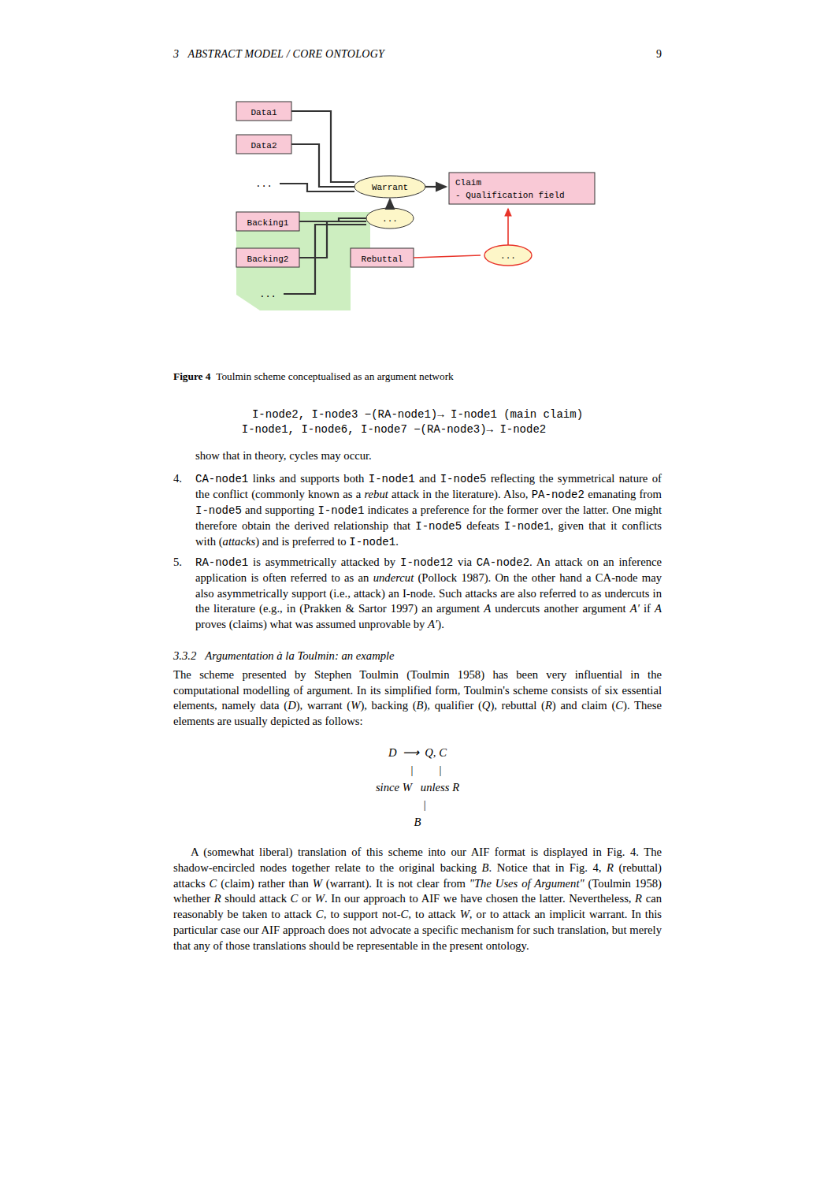3 ABSTRACT MODEL / CORE ONTOLOGY
9
Data1 Data2 ... Backing1 Backing2 ... Rebuttal Warrant ... Claim - Qualification field ...
Figure 4 Toulmin scheme conceptualised as an argument network
I-node2, I-node3 −(RA-node1)→ I-node1 (main claim)
I-node1, I-node6, I-node7 −(RA-node3)→ I-node2
show that in theory, cycles may occur.
4. CA-node1 links and supports both I-node1 and I-node5 reflecting the symmetrical nature of the conflict (commonly known as a rebut attack in the literature). Also, PA-node2 emanating from I-node5 and supporting I-node1 indicates a preference for the former over the latter. One might therefore obtain the derived relationship that I-node5 defeats I-node1, given that it conflicts with (attacks) and is preferred to I-node1.
5. RA-node1 is asymmetrically attacked by I-node12 via CA-node2. An attack on an inference application is often referred to as an undercut (Pollock 1987). On the other hand a CA-node may also asymmetrically support (i.e., attack) an I-node. Such attacks are also referred to as undercuts in the literature (e.g., in (Prakken & Sartor 1997) an argument A undercuts another argument A′ if A proves (claims) what was assumed unprovable by A′).
3.3.2 Argumentation à la Toulmin: an example
The scheme presented by Stephen Toulmin (Toulmin 1958) has been very influential in the computational modelling of argument. In its simplified form, Toulmin's scheme consists of six essential elements, namely data (D), warrant (W), backing (B), qualifier (Q), rebuttal (R) and claim (C). These elements are usually depicted as follows:
D ⟶ Q, C | | since W unless R | B
A (somewhat liberal) translation of this scheme into our AIF format is displayed in Fig. 4. The shadow-encircled nodes together relate to the original backing B. Notice that in Fig. 4, R (rebuttal) attacks C (claim) rather than W (warrant). It is not clear from "The Uses of Argument" (Toulmin 1958) whether R should attack C or W. In our approach to AIF we have chosen the latter. Nevertheless, R can reasonably be taken to attack C, to support not-C, to attack W, or to attack an implicit warrant. In this particular case our AIF approach does not advocate a specific mechanism for such translation, but merely that any of those translations should be representable in the present ontology.